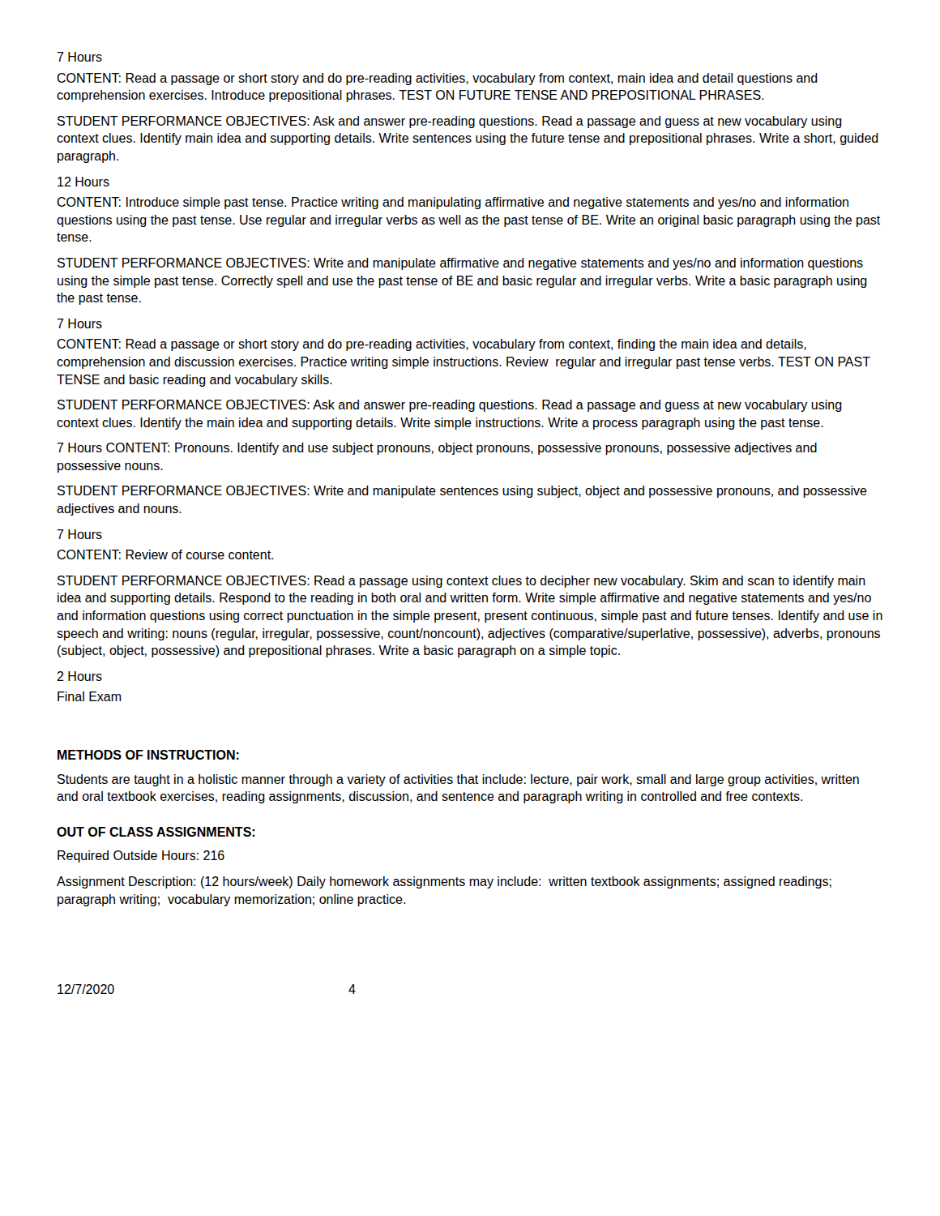7 Hours
CONTENT: Read a passage or short story and do pre-reading activities, vocabulary from context, main idea and detail questions and comprehension exercises. Introduce prepositional phrases. TEST ON FUTURE TENSE AND PREPOSITIONAL PHRASES.
STUDENT PERFORMANCE OBJECTIVES: Ask and answer pre-reading questions. Read a passage and guess at new vocabulary using context clues. Identify main idea and supporting details. Write sentences using the future tense and prepositional phrases. Write a short, guided paragraph.
12 Hours
CONTENT: Introduce simple past tense. Practice writing and manipulating affirmative and negative statements and yes/no and information questions using the past tense. Use regular and irregular verbs as well as the past tense of BE. Write an original basic paragraph using the past tense.
STUDENT PERFORMANCE OBJECTIVES: Write and manipulate affirmative and negative statements and yes/no and information questions using the simple past tense. Correctly spell and use the past tense of BE and basic regular and irregular verbs. Write a basic paragraph using the past tense.
7 Hours
CONTENT: Read a passage or short story and do pre-reading activities, vocabulary from context, finding the main idea and details, comprehension and discussion exercises. Practice writing simple instructions. Review regular and irregular past tense verbs. TEST ON PAST TENSE and basic reading and vocabulary skills.
STUDENT PERFORMANCE OBJECTIVES: Ask and answer pre-reading questions. Read a passage and guess at new vocabulary using context clues. Identify the main idea and supporting details. Write simple instructions. Write a process paragraph using the past tense.
7 Hours CONTENT: Pronouns. Identify and use subject pronouns, object pronouns, possessive pronouns, possessive adjectives and possessive nouns.
STUDENT PERFORMANCE OBJECTIVES: Write and manipulate sentences using subject, object and possessive pronouns, and possessive adjectives and nouns.
7 Hours
CONTENT: Review of course content.
STUDENT PERFORMANCE OBJECTIVES: Read a passage using context clues to decipher new vocabulary. Skim and scan to identify main idea and supporting details. Respond to the reading in both oral and written form. Write simple affirmative and negative statements and yes/no and information questions using correct punctuation in the simple present, present continuous, simple past and future tenses. Identify and use in speech and writing: nouns (regular, irregular, possessive, count/noncount), adjectives (comparative/superlative, possessive), adverbs, pronouns (subject, object, possessive) and prepositional phrases. Write a basic paragraph on a simple topic.
2 Hours
Final Exam
METHODS OF INSTRUCTION:
Students are taught in a holistic manner through a variety of activities that include: lecture, pair work, small and large group activities, written and oral textbook exercises, reading assignments, discussion, and sentence and paragraph writing in controlled and free contexts.
OUT OF CLASS ASSIGNMENTS:
Required Outside Hours: 216
Assignment Description: (12 hours/week) Daily homework assignments may include: written textbook assignments; assigned readings; paragraph writing; vocabulary memorization; online practice.
12/7/2020 4